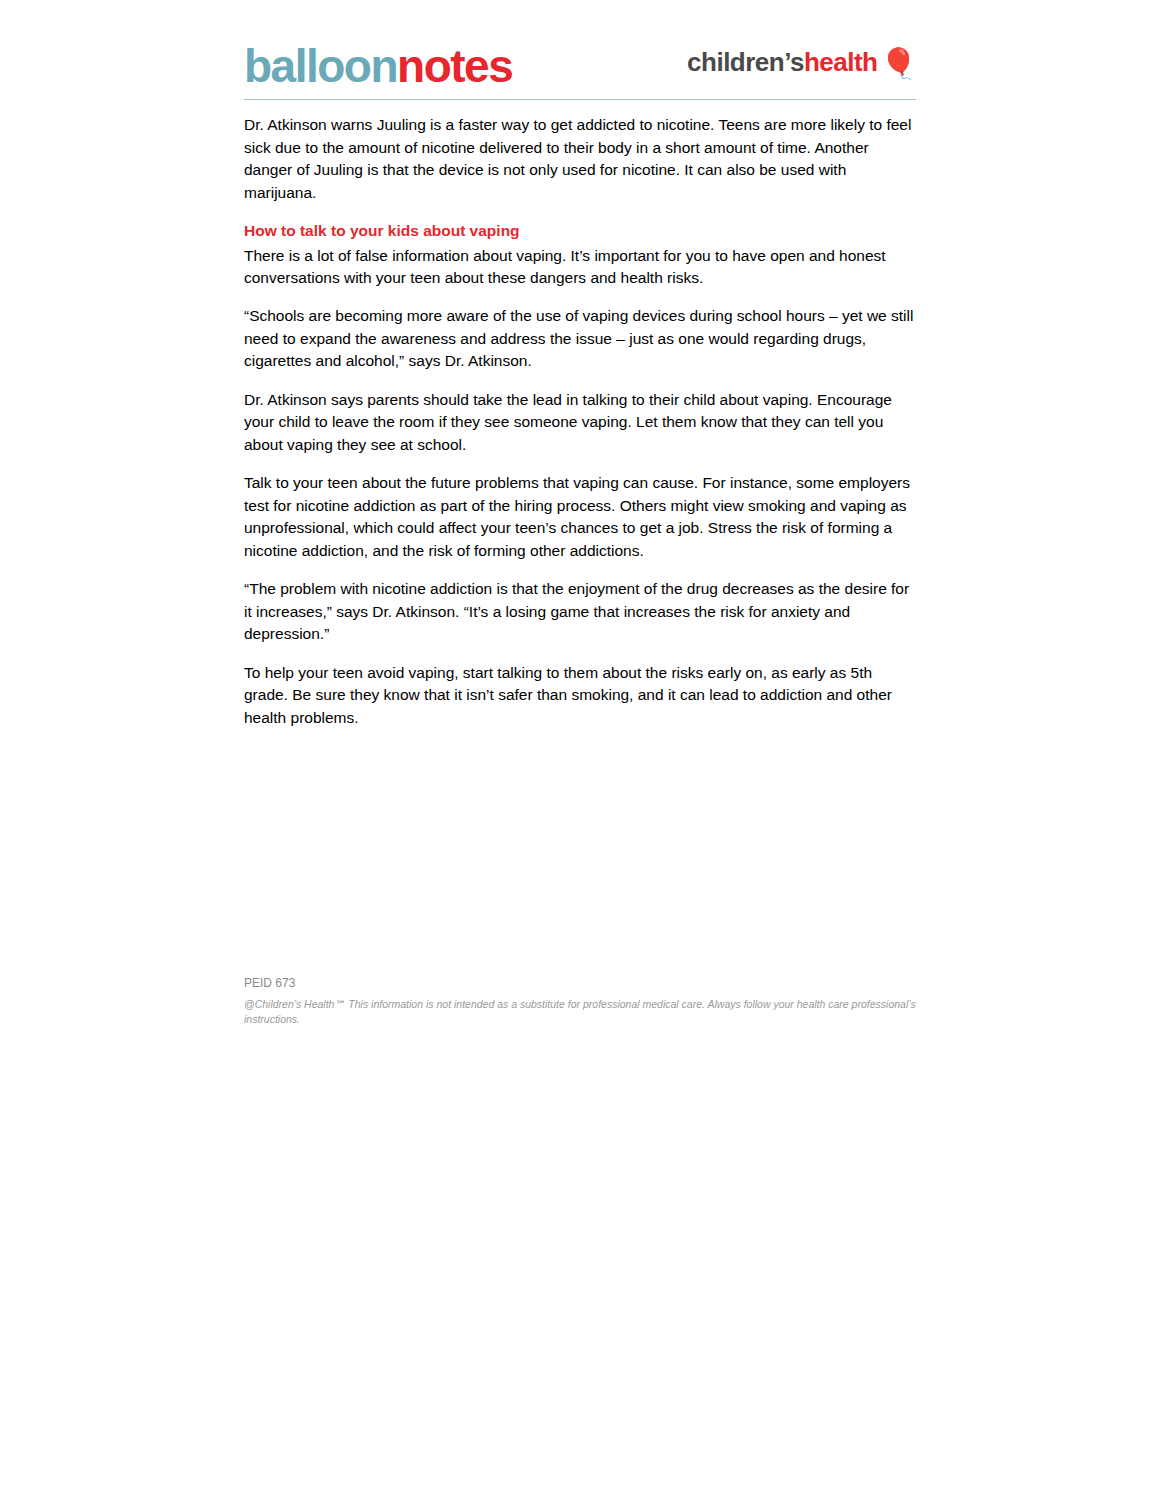balloon notes
children’s health🎈
Dr. Atkinson warns Juuling is a faster way to get addicted to nicotine. Teens are more likely to feel sick due to the amount of nicotine delivered to their body in a short amount of time. Another danger of Juuling is that the device is not only used for nicotine. It can also be used with marijuana.
How to talk to your kids about vaping
There is a lot of false information about vaping. It’s important for you to have open and honest conversations with your teen about these dangers and health risks.
“Schools are becoming more aware of the use of vaping devices during school hours – yet we still need to expand the awareness and address the issue – just as one would regarding drugs, cigarettes and alcohol,” says Dr. Atkinson.
Dr. Atkinson says parents should take the lead in talking to their child about vaping. Encourage your child to leave the room if they see someone vaping. Let them know that they can tell you about vaping they see at school.
Talk to your teen about the future problems that vaping can cause. For instance, some employers test for nicotine addiction as part of the hiring process. Others might view smoking and vaping as unprofessional, which could affect your teen’s chances to get a job. Stress the risk of forming a nicotine addiction, and the risk of forming other addictions.
“The problem with nicotine addiction is that the enjoyment of the drug decreases as the desire for it increases,” says Dr. Atkinson. “It’s a losing game that increases the risk for anxiety and depression.”
To help your teen avoid vaping, start talking to them about the risks early on, as early as 5th grade. Be sure they know that it isn’t safer than smoking, and it can lead to addiction and other health problems.
PEID 673
@Children’s Health℠ This information is not intended as a substitute for professional medical care. Always follow your health care professional’s instructions.